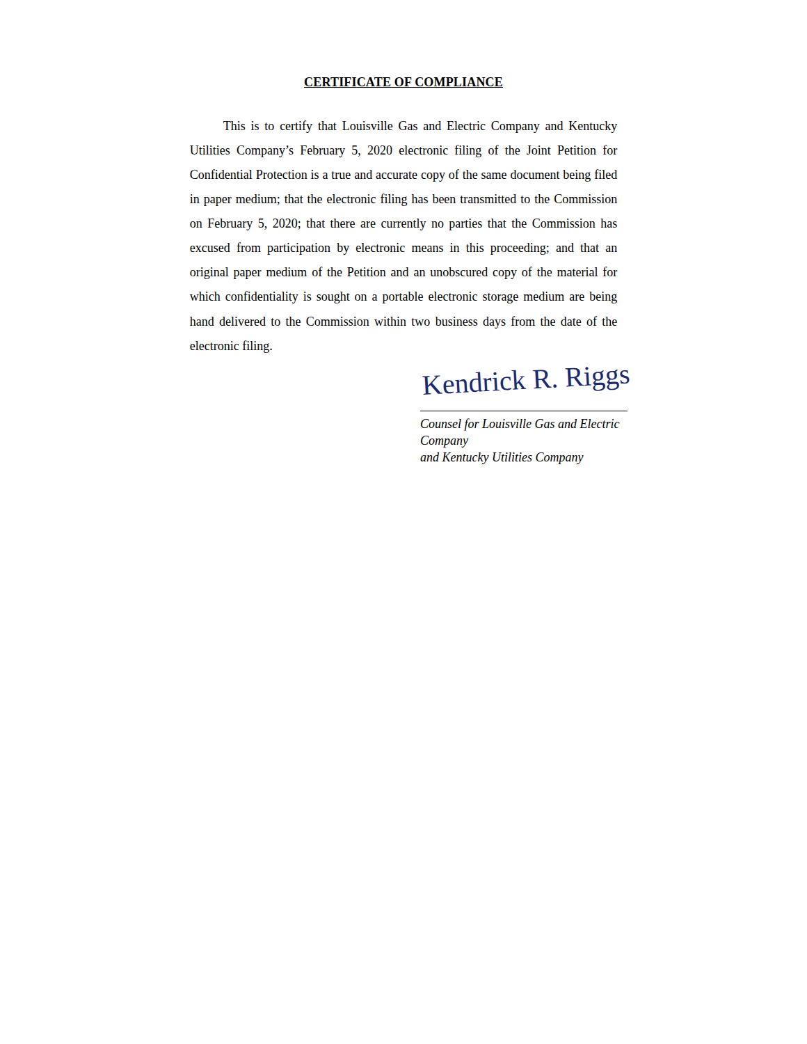CERTIFICATE OF COMPLIANCE
This is to certify that Louisville Gas and Electric Company and Kentucky Utilities Company’s February 5, 2020 electronic filing of the Joint Petition for Confidential Protection is a true and accurate copy of the same document being filed in paper medium; that the electronic filing has been transmitted to the Commission on February 5, 2020; that there are currently no parties that the Commission has excused from participation by electronic means in this proceeding; and that an original paper medium of the Petition and an unobscured copy of the material for which confidentiality is sought on a portable electronic storage medium are being hand delivered to the Commission within two business days from the date of the electronic filing.
Kendrick R. Riggs
Counsel for Louisville Gas and Electric Company
and Kentucky Utilities Company